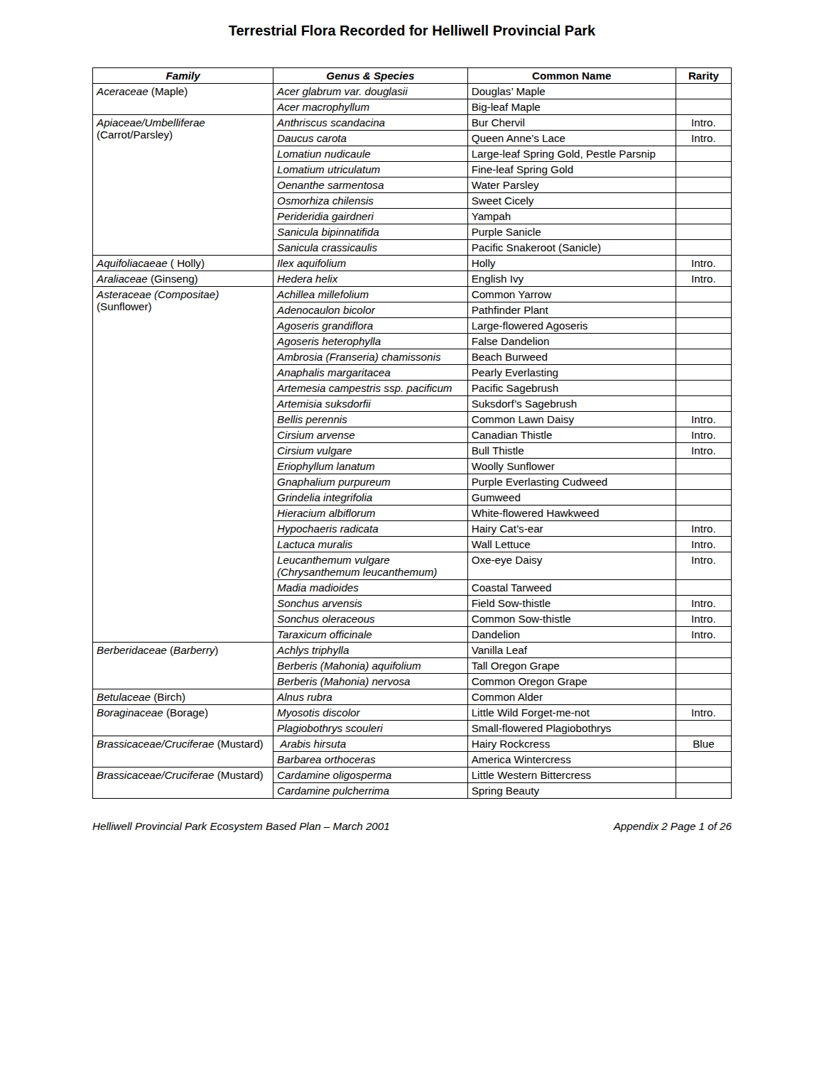Terrestrial Flora Recorded for Helliwell Provincial Park
| Family | Genus & Species | Common Name | Rarity |
| --- | --- | --- | --- |
| Aceraceae (Maple) | Acer glabrum var. douglasii | Douglas’ Maple | |
| Acer macrophyllum | Big-leaf Maple | |
| Apiaceae/Umbelliferae (Carrot/Parsley) | Anthriscus scandacina | Bur Chervil | Intro. |
| Daucus carota | Queen Anne’s Lace | Intro. |
| Lomatiun nudicaule | Large-leaf Spring Gold, Pestle Parsnip | |
| Lomatium utriculatum | Fine-leaf Spring Gold | |
| Oenanthe sarmentosa | Water Parsley | |
| Osmorhiza chilensis | Sweet Cicely | |
| Perideridia gairdneri | Yampah | |
| Sanicula bipinnatifida | Purple Sanicle | |
| Sanicula crassicaulis | Pacific Snakeroot (Sanicle) | |
| Aquifoliacaeae ( Holly) | Ilex aquifolium | Holly | Intro. |
| Araliaceae (Ginseng) | Hedera helix | English Ivy | Intro. |
| Asteraceae (Compositae) (Sunflower) | Achillea millefolium | Common Yarrow | |
| Adenocaulon bicolor | Pathfinder Plant | |
| Agoseris grandiflora | Large-flowered Agoseris | |
| Agoseris heterophylla | False Dandelion | |
| Ambrosia (Franseria) chamissonis | Beach Burweed | |
| Anaphalis margaritacea | Pearly Everlasting | |
| Artemesia campestris ssp. pacificum | Pacific Sagebrush | |
| Artemisia suksdorfii | Suksdorf’s Sagebrush | |
| Bellis perennis | Common Lawn Daisy | Intro. |
| Cirsium arvense | Canadian Thistle | Intro. |
| Cirsium vulgare | Bull Thistle | Intro. |
| Eriophyllum lanatum | Woolly Sunflower | |
| Gnaphalium purpureum | Purple Everlasting Cudweed | |
| Grindelia integrifolia | Gumweed | |
| Hieracium albiflorum | White-flowered Hawkweed | |
| Hypochaeris radicata | Hairy Cat’s-ear | Intro. |
| Lactuca muralis | Wall Lettuce | Intro. |
| Leucanthemum vulgare (Chrysanthemum leucanthemum) | Oxe-eye Daisy | Intro. |
| Madia madioides | Coastal Tarweed | |
| Sonchus arvensis | Field Sow-thistle | Intro. |
| Sonchus oleraceous | Common Sow-thistle | Intro. |
| Taraxicum officinale | Dandelion | Intro. |
| Berberidaceae ( Barberry ) | Achlys triphylla | Vanilla Leaf | |
| Berberis (Mahonia) aquifolium | Tall Oregon Grape | |
| Berberis (Mahonia) nervosa | Common Oregon Grape | |
| Betulaceae (Birch) | Alnus rubra | Common Alder | |
| Boraginaceae (Borage) | Myosotis discolor | Little Wild Forget-me-not | Intro. |
| Plagiobothrys scouleri | Small-flowered Plagiobothrys | |
| Brassicaceae/Cruciferae (Mustard) | Arabis hirsuta | Hairy Rockcress | Blue |
| Barbarea orthoceras | America Wintercress | |
| Brassicaceae/Cruciferae (Mustard) | Cardamine oligosperma | Little Western Bittercress | |
| Cardamine pulcherrima | Spring Beauty | |
Helliwell Provincial Park Ecosystem Based Plan – March 2001 Appendix 2 Page 1 of 26